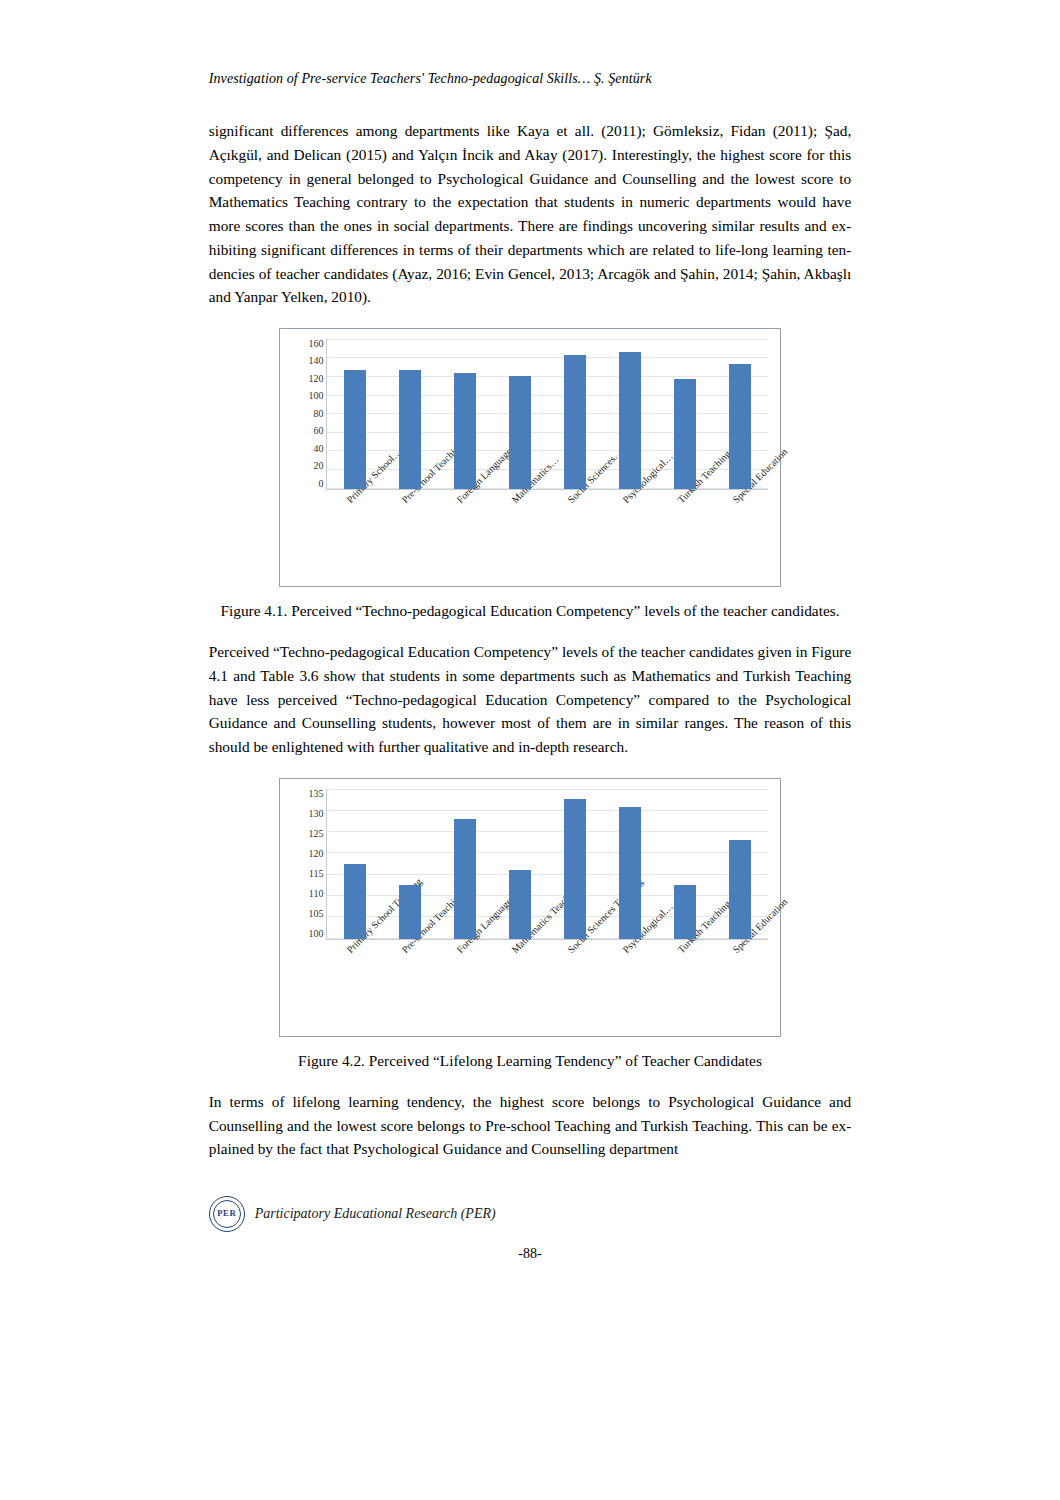Investigation of Pre-service Teachers' Techno-pedagogical Skills… Ş. Şentürk
significant differences among departments like Kaya et all. (2011); Gömleksiz, Fidan (2011); Şad, Açıkgül, and Delican (2015) and Yalçın İncik and Akay (2017). Interestingly, the highest score for this competency in general belonged to Psychological Guidance and Counselling and the lowest score to Mathematics Teaching contrary to the expectation that students in numeric departments would have more scores than the ones in social departments. There are findings uncovering similar results and exhibiting significant differences in terms of their departments which are related to life-long learning tendencies of teacher candidates (Ayaz, 2016; Evin Gencel, 2013; Arcagök and Şahin, 2014; Şahin, Akbaşlı and Yanpar Yelken, 2010).
160
140
120
100
80
60
40
20
0
Primary School… Pre-school Teaching Foreign Language… Mathematics… Social Sciences… Psychological… Turkish Teaching Special Education
Figure 4.1. Perceived “Techno-pedagogical Education Competency” levels of the teacher candidates.
Perceived “Techno-pedagogical Education Competency” levels of the teacher candidates given in Figure 4.1 and Table 3.6 show that students in some departments such as Mathematics and Turkish Teaching have less perceived “Techno-pedagogical Education Competency” compared to the Psychological Guidance and Counselling students, however most of them are in similar ranges. The reason of this should be enlightened with further qualitative and in-depth research.
135
130
125
120
115
110
105
100
Primary School Teaching Pre-school Teaching Foreign Language… Mathematics Teaching Social Sciences Teaching Psychological… Turkish Teaching Special Education
Figure 4.2. Perceived “Lifelong Learning Tendency” of Teacher Candidates
In terms of lifelong learning tendency, the highest score belongs to Psychological Guidance and Counselling and the lowest score belongs to Pre-school Teaching and Turkish Teaching. This can be explained by the fact that Psychological Guidance and Counselling department
PER
Participatory Educational Research (PER)
-88-